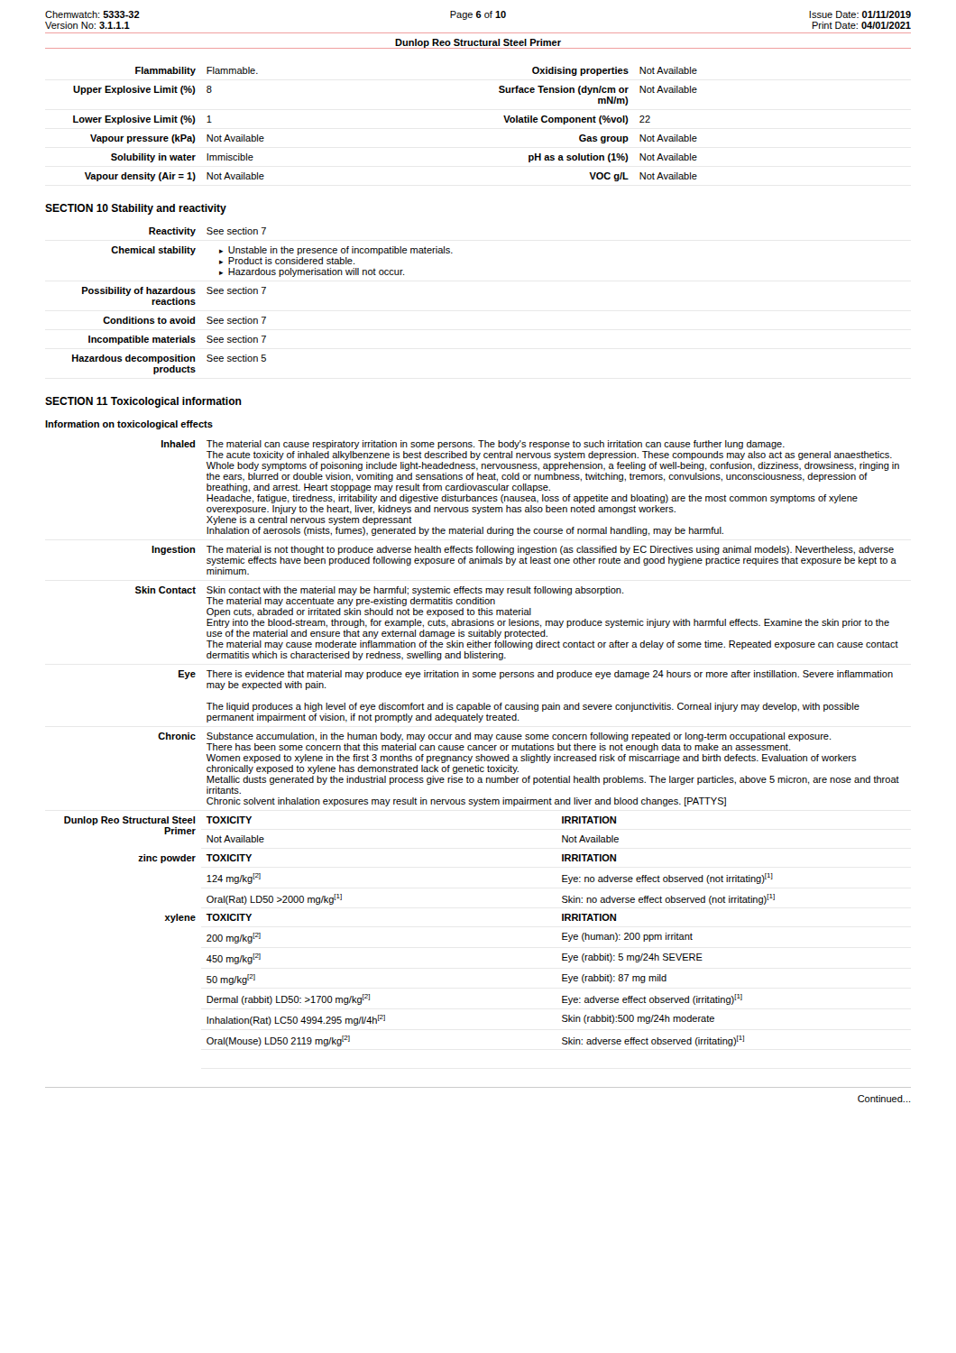Chemwatch: 5333-32
Page 6 of 10
Issue Date: 01/11/2019
Version No: 3.1.1.1
Print Date: 04/01/2021
Dunlop Reo Structural Steel Primer
| Flammability | Flammable. | Oxidising properties | Not Available |
| Upper Explosive Limit (%) | 8 | Surface Tension (dyn/cm or mN/m) | Not Available |
| Lower Explosive Limit (%) | 1 | Volatile Component (%vol) | 22 |
| Vapour pressure (kPa) | Not Available | Gas group | Not Available |
| Solubility in water | Immiscible | pH as a solution (1%) | Not Available |
| Vapour density (Air = 1) | Not Available | VOC g/L | Not Available |
SECTION 10 Stability and reactivity
| Reactivity | See section 7 |
| Chemical stability | Unstable in the presence of incompatible materials. Product is considered stable. Hazardous polymerisation will not occur. |
| Possibility of hazardous reactions | See section 7 |
| Conditions to avoid | See section 7 |
| Incompatible materials | See section 7 |
| Hazardous decomposition products | See section 5 |
SECTION 11 Toxicological information
Information on toxicological effects
| Inhaled | The material can cause respiratory irritation in some persons. The body's response to such irritation can cause further lung damage. The acute toxicity of inhaled alkylbenzene is best described by central nervous system depression. These compounds may also act as general anaesthetics. Whole body symptoms of poisoning include light-headedness, nervousness, apprehension, a feeling of well-being, confusion, dizziness, drowsiness, ringing in the ears, blurred or double vision, vomiting and sensations of heat, cold or numbness, twitching, tremors, convulsions, unconsciousness, depression of breathing, and arrest. Heart stoppage may result from cardiovascular collapse. Headache, fatigue, tiredness, irritability and digestive disturbances (nausea, loss of appetite and bloating) are the most common symptoms of xylene overexposure. Injury to the heart, liver, kidneys and nervous system has also been noted amongst workers. Xylene is a central nervous system depressant Inhalation of aerosols (mists, fumes), generated by the material during the course of normal handling, may be harmful. |
| Ingestion | The material is not thought to produce adverse health effects following ingestion (as classified by EC Directives using animal models). Nevertheless, adverse systemic effects have been produced following exposure of animals by at least one other route and good hygiene practice requires that exposure be kept to a minimum. |
| Skin Contact | Skin contact with the material may be harmful; systemic effects may result following absorption. The material may accentuate any pre-existing dermatitis condition Open cuts, abraded or irritated skin should not be exposed to this material Entry into the blood-stream, through, for example, cuts, abrasions or lesions, may produce systemic injury with harmful effects. Examine the skin prior to the use of the material and ensure that any external damage is suitably protected. The material may cause moderate inflammation of the skin either following direct contact or after a delay of some time. Repeated exposure can cause contact dermatitis which is characterised by redness, swelling and blistering. |
| Eye | There is evidence that material may produce eye irritation in some persons and produce eye damage 24 hours or more after instillation. Severe inflammation may be expected with pain. The liquid produces a high level of eye discomfort and is capable of causing pain and severe conjunctivitis. Corneal injury may develop, with possible permanent impairment of vision, if not promptly and adequately treated. |
| Chronic | Substance accumulation, in the human body, may occur and may cause some concern following repeated or long-term occupational exposure. There has been some concern that this material can cause cancer or mutations but there is not enough data to make an assessment. Women exposed to xylene in the first 3 months of pregnancy showed a slightly increased risk of miscarriage and birth defects. Evaluation of workers chronically exposed to xylene has demonstrated lack of genetic toxicity. Metallic dusts generated by the industrial process give rise to a number of potential health problems. The larger particles, above 5 micron, are nose and throat irritants. Chronic solvent inhalation exposures may result in nervous system impairment and liver and blood changes. [PATTYS] |
| Dunlop Reo Structural Steel Primer | TOXICITY | IRRITATION |
| Not Available | Not Available |
| zinc powder | TOXICITY | IRRITATION |
| 124 mg/kg [2] | Eye: no adverse effect observed (not irritating) [1] |
| Oral(Rat) LD50 >2000 mg/kg [1] | Skin: no adverse effect observed (not irritating) [1] |
| xylene | TOXICITY | IRRITATION |
| 200 mg/kg [2] | Eye (human): 200 ppm irritant |
| 450 mg/kg [2] | Eye (rabbit): 5 mg/24h SEVERE |
| 50 mg/kg [2] | Eye (rabbit): 87 mg mild |
| Dermal (rabbit) LD50: >1700 mg/kg [2] | Eye: adverse effect observed (irritating) [1] |
| Inhalation(Rat) LC50 4994.295 mg/l/4h [2] | Skin (rabbit):500 mg/24h moderate |
| Oral(Mouse) LD50 2119 mg/kg [2] | Skin: adverse effect observed (irritating) [1] |
Continued...